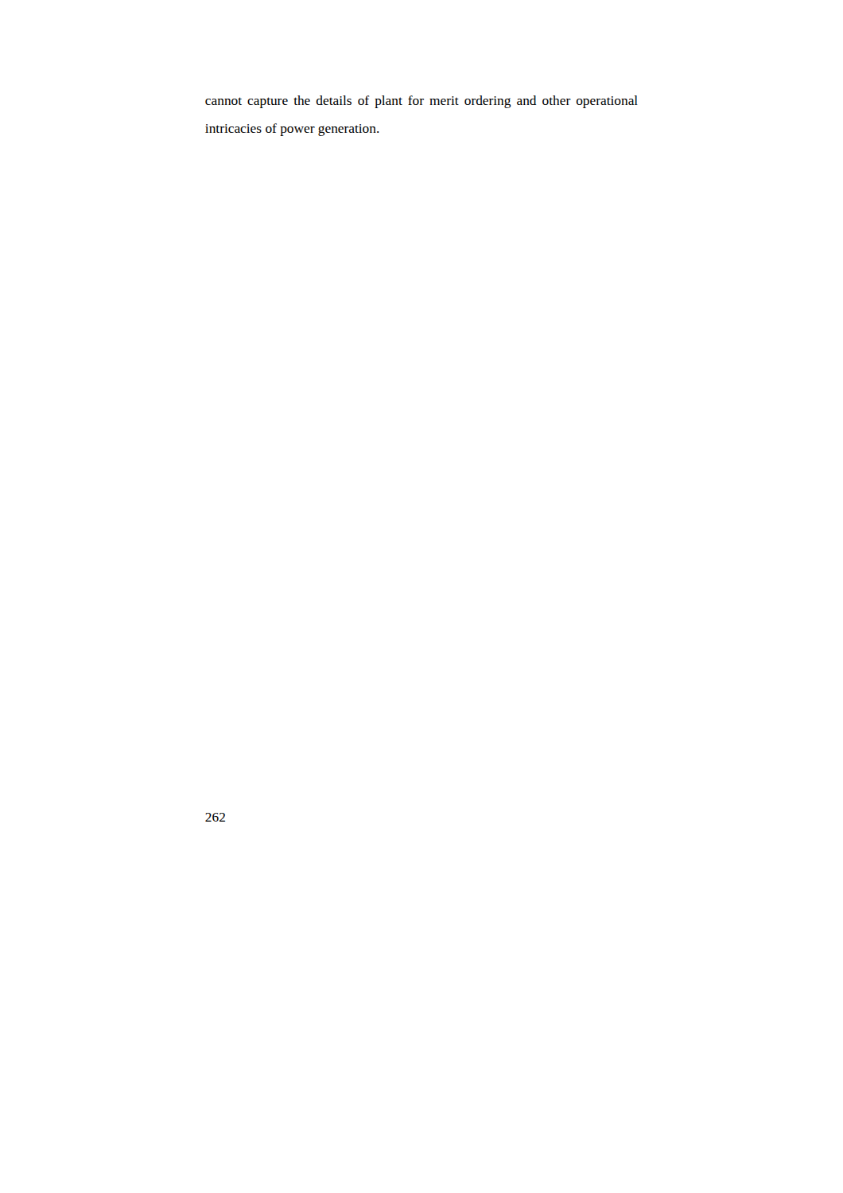cannot capture the details of plant for merit ordering and other operational intricacies of power generation.
262